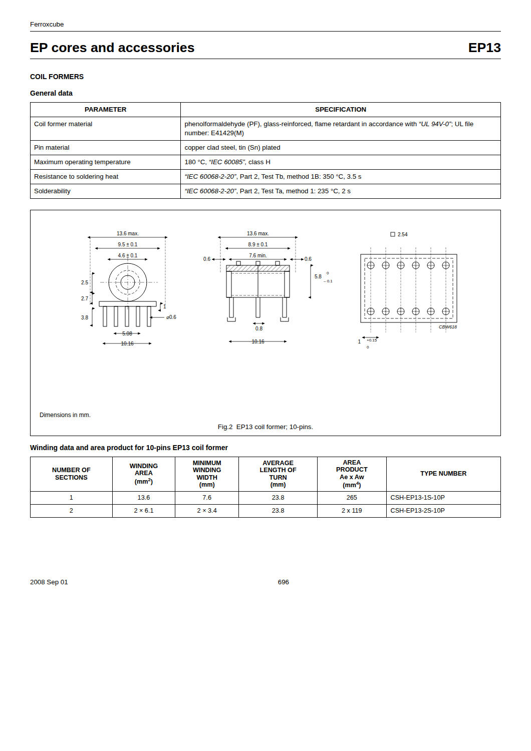Ferroxcube
EP cores and accessories EP13
COIL FORMERS
General data
| PARAMETER | SPECIFICATION |
| --- | --- |
| Coil former material | phenolformaldehyde (PF), glass-reinforced, flame retardant in accordance with “UL 94V-0” ; UL file number: E41429(M) |
| Pin material | copper clad steel, tin (Sn) plated |
| Maximum operating temperature | 180 °C, “IEC 60085”, class H |
| Resistance to soldering heat | “IEC 60068-2-20” , Part 2, Test Tb, method 1B: 350 °C, 3.5 s |
| Solderability | “IEC 60068-2-20” , Part 2, Test Ta, method 1: 235 °C, 2 s |
13.6 max. 9.5 ± 0.1 4.6 ± 0.1 2.5 2.7 3.8 1 ⌀0.6 5.08 10.16 13.6 max. 8.9 ± 0.1 0.6 7.6 min. 0.6 5.8 0 – 0.1 0.8 10.16 2.54 1 +0.15 0 CBW618
Dimensions in mm.
Fig.2 EP13 coil former; 10-pins.
Winding data and area product for 10-pins EP13 coil former
| NUMBER OF SECTIONS | WINDING AREA (mm 2 ) | MINIMUM WINDING WIDTH (mm) | AVERAGE LENGTH OF TURN (mm) | AREA PRODUCT Ae x Aw (mm 4 ) | TYPE NUMBER |
| --- | --- | --- | --- | --- | --- |
| 1 | 13.6 | 7.6 | 23.8 | 265 | CSH-EP13-1S-10P |
| 2 | 2 × 6.1 | 2 × 3.4 | 23.8 | 2 x 119 | CSH-EP13-2S-10P |
2008 Sep 01 696